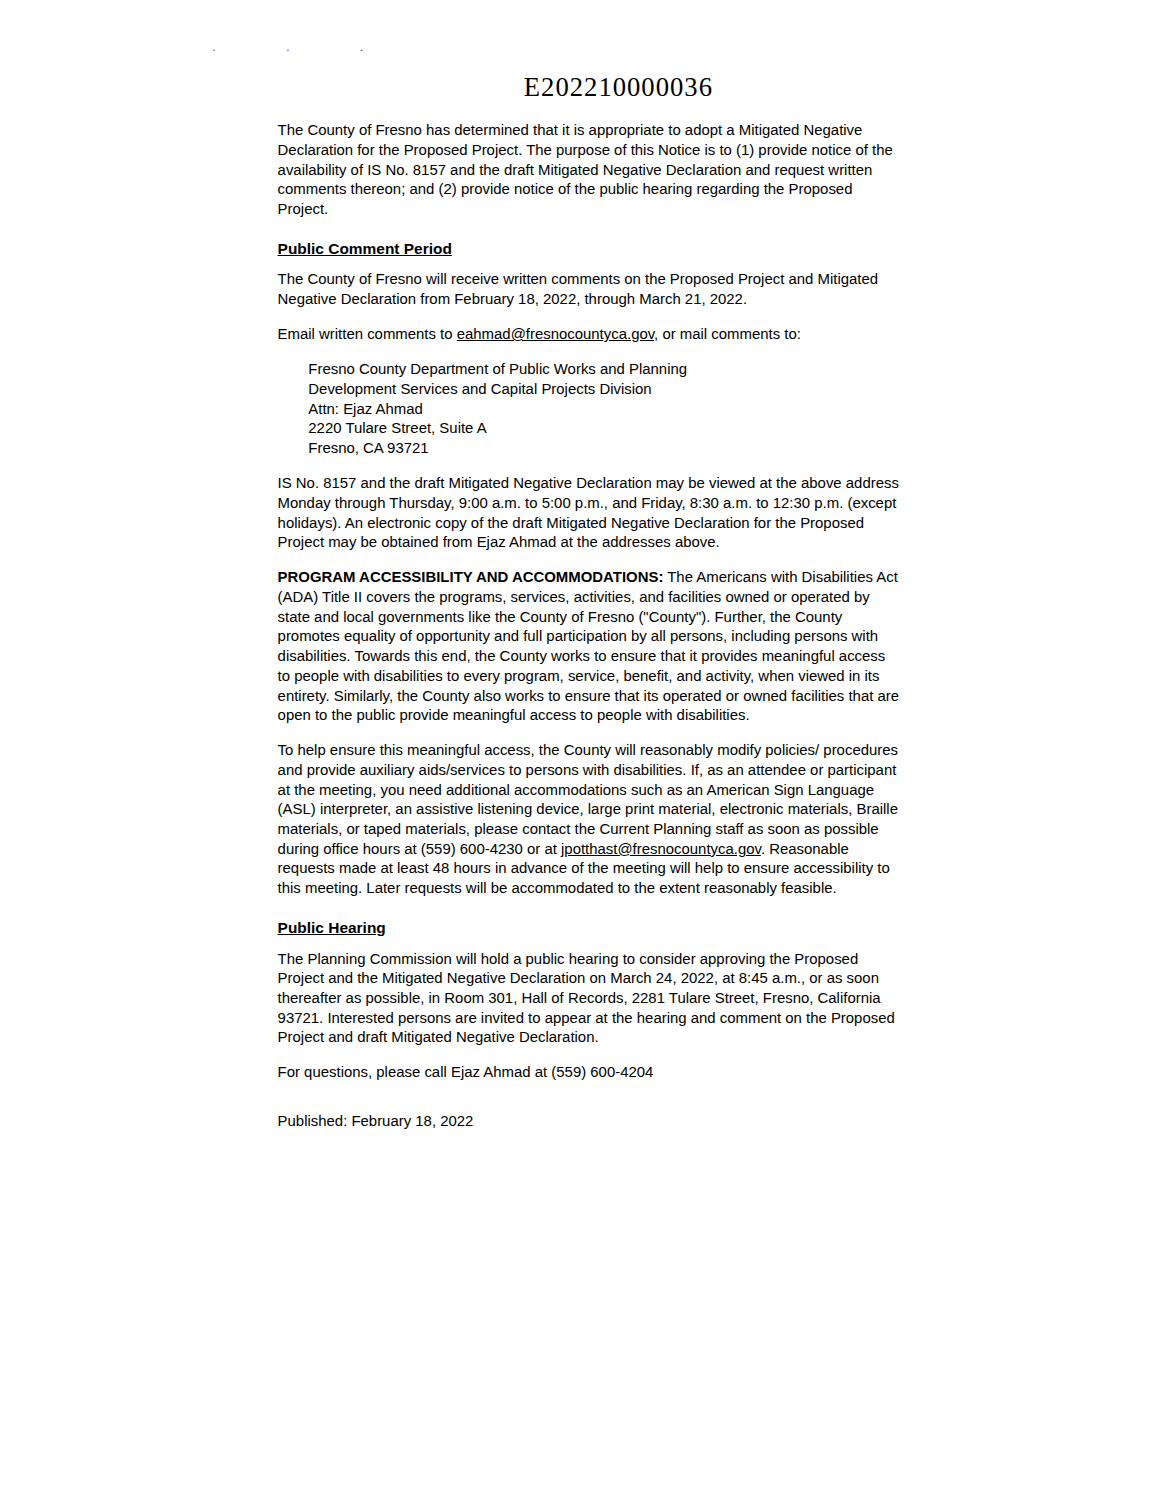. . .
E202210000036
The County of Fresno has determined that it is appropriate to adopt a Mitigated Negative Declaration for the Proposed Project. The purpose of this Notice is to (1) provide notice of the availability of IS No. 8157 and the draft Mitigated Negative Declaration and request written comments thereon; and (2) provide notice of the public hearing regarding the Proposed Project.
Public Comment Period
The County of Fresno will receive written comments on the Proposed Project and Mitigated Negative Declaration from February 18, 2022, through March 21, 2022.
Email written comments to eahmad@fresnocountyca.gov, or mail comments to:
Fresno County Department of Public Works and Planning
Development Services and Capital Projects Division
Attn: Ejaz Ahmad
2220 Tulare Street, Suite A
Fresno, CA 93721
IS No. 8157 and the draft Mitigated Negative Declaration may be viewed at the above address Monday through Thursday, 9:00 a.m. to 5:00 p.m., and Friday, 8:30 a.m. to 12:30 p.m. (except holidays). An electronic copy of the draft Mitigated Negative Declaration for the Proposed Project may be obtained from Ejaz Ahmad at the addresses above.
PROGRAM ACCESSIBILITY AND ACCOMMODATIONS: The Americans with Disabilities Act (ADA) Title II covers the programs, services, activities, and facilities owned or operated by state and local governments like the County of Fresno ("County"). Further, the County promotes equality of opportunity and full participation by all persons, including persons with disabilities. Towards this end, the County works to ensure that it provides meaningful access to people with disabilities to every program, service, benefit, and activity, when viewed in its entirety. Similarly, the County also works to ensure that its operated or owned facilities that are open to the public provide meaningful access to people with disabilities.
To help ensure this meaningful access, the County will reasonably modify policies/ procedures and provide auxiliary aids/services to persons with disabilities. If, as an attendee or participant at the meeting, you need additional accommodations such as an American Sign Language (ASL) interpreter, an assistive listening device, large print material, electronic materials, Braille materials, or taped materials, please contact the Current Planning staff as soon as possible during office hours at (559) 600-4230 or at jpotthast@fresnocountyca.gov. Reasonable requests made at least 48 hours in advance of the meeting will help to ensure accessibility to this meeting. Later requests will be accommodated to the extent reasonably feasible.
Public Hearing
The Planning Commission will hold a public hearing to consider approving the Proposed Project and the Mitigated Negative Declaration on March 24, 2022, at 8:45 a.m., or as soon thereafter as possible, in Room 301, Hall of Records, 2281 Tulare Street, Fresno, California 93721. Interested persons are invited to appear at the hearing and comment on the Proposed Project and draft Mitigated Negative Declaration.
For questions, please call Ejaz Ahmad at (559) 600-4204
Published: February 18, 2022